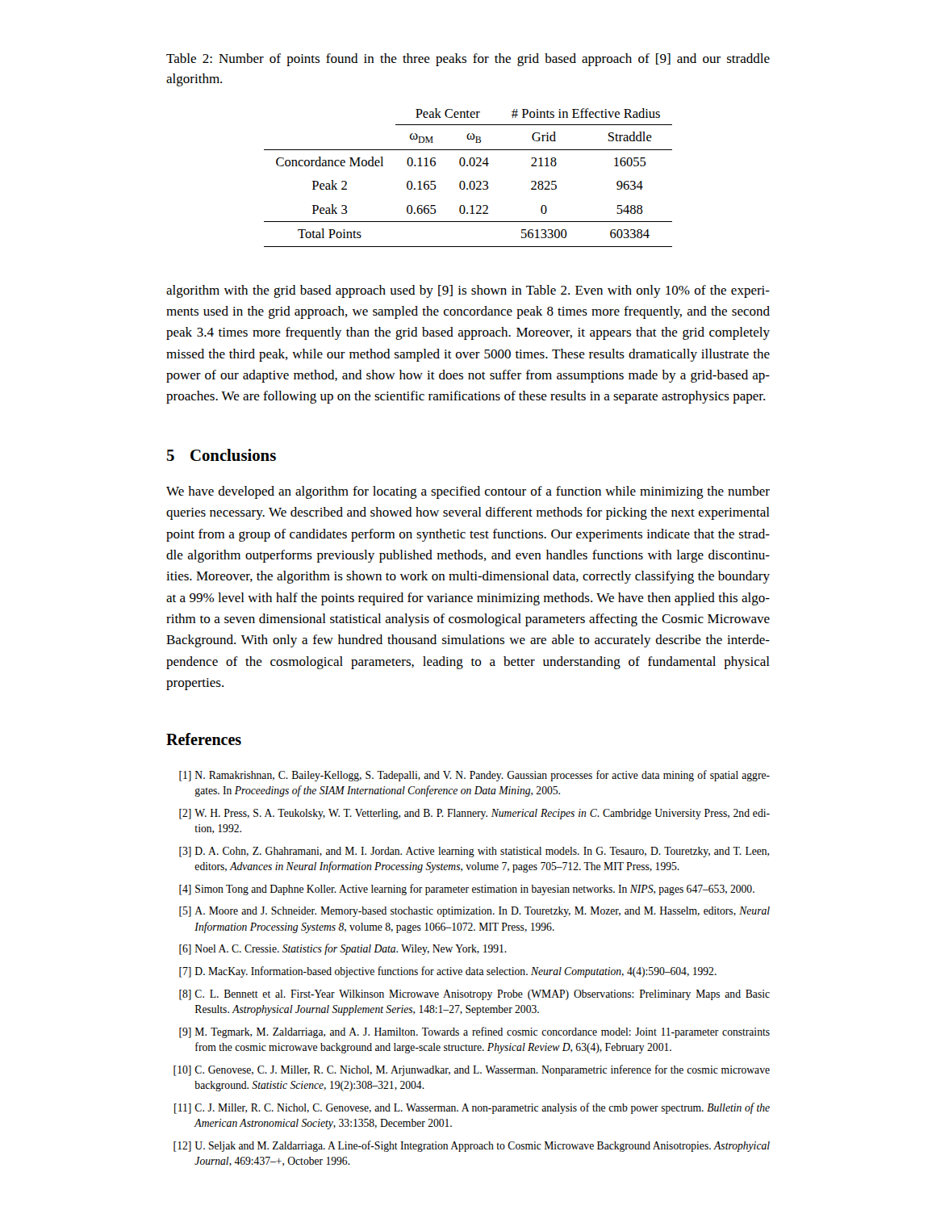Table 2: Number of points found in the three peaks for the grid based approach of [9] and our straddle algorithm.
| | Peak Center | # Points in Effective Radius |
| --- | --- | --- |
| | ω DM | ω B | Grid | Straddle |
| Concordance Model | 0.116 | 0.024 | 2118 | 16055 |
| Peak 2 | 0.165 | 0.023 | 2825 | 9634 |
| Peak 3 | 0.665 | 0.122 | 0 | 5488 |
| Total Points | | | 5613300 | 603384 |
algorithm with the grid based approach used by [9] is shown in Table 2. Even with only 10% of the experiments used in the grid approach, we sampled the concordance peak 8 times more frequently, and the second peak 3.4 times more frequently than the grid based approach. Moreover, it appears that the grid completely missed the third peak, while our method sampled it over 5000 times. These results dramatically illustrate the power of our adaptive method, and show how it does not suffer from assumptions made by a grid-based approaches. We are following up on the scientific ramifications of these results in a separate astrophysics paper.
5 Conclusions
We have developed an algorithm for locating a specified contour of a function while minimizing the number queries necessary. We described and showed how several different methods for picking the next experimental point from a group of candidates perform on synthetic test functions. Our experiments indicate that the straddle algorithm outperforms previously published methods, and even handles functions with large discontinuities. Moreover, the algorithm is shown to work on multi-dimensional data, correctly classifying the boundary at a 99% level with half the points required for variance minimizing methods. We have then applied this algorithm to a seven dimensional statistical analysis of cosmological parameters affecting the Cosmic Microwave Background. With only a few hundred thousand simulations we are able to accurately describe the interdependence of the cosmological parameters, leading to a better understanding of fundamental physical properties.
References
[1] N. Ramakrishnan, C. Bailey-Kellogg, S. Tadepalli, and V. N. Pandey. Gaussian processes for active data mining of spatial aggregates. In Proceedings of the SIAM International Conference on Data Mining, 2005.
[2] W. H. Press, S. A. Teukolsky, W. T. Vetterling, and B. P. Flannery. Numerical Recipes in C. Cambridge University Press, 2nd edition, 1992.
[3] D. A. Cohn, Z. Ghahramani, and M. I. Jordan. Active learning with statistical models. In G. Tesauro, D. Touretzky, and T. Leen, editors, Advances in Neural Information Processing Systems, volume 7, pages 705–712. The MIT Press, 1995.
[4] Simon Tong and Daphne Koller. Active learning for parameter estimation in bayesian networks. In NIPS, pages 647–653, 2000.
[5] A. Moore and J. Schneider. Memory-based stochastic optimization. In D. Touretzky, M. Mozer, and M. Hasselm, editors, Neural Information Processing Systems 8, volume 8, pages 1066–1072. MIT Press, 1996.
[6] Noel A. C. Cressie. Statistics for Spatial Data. Wiley, New York, 1991.
[7] D. MacKay. Information-based objective functions for active data selection. Neural Computation, 4(4):590–604, 1992.
[8] C. L. Bennett et al. First-Year Wilkinson Microwave Anisotropy Probe (WMAP) Observations: Preliminary Maps and Basic Results. Astrophysical Journal Supplement Series, 148:1–27, September 2003.
[9] M. Tegmark, M. Zaldarriaga, and A. J. Hamilton. Towards a refined cosmic concordance model: Joint 11-parameter constraints from the cosmic microwave background and large-scale structure. Physical Review D, 63(4), February 2001.
[10] C. Genovese, C. J. Miller, R. C. Nichol, M. Arjunwadkar, and L. Wasserman. Nonparametric inference for the cosmic microwave background. Statistic Science, 19(2):308–321, 2004.
[11] C. J. Miller, R. C. Nichol, C. Genovese, and L. Wasserman. A non-parametric analysis of the cmb power spectrum. Bulletin of the American Astronomical Society, 33:1358, December 2001.
[12] U. Seljak and M. Zaldarriaga. A Line-of-Sight Integration Approach to Cosmic Microwave Background Anisotropies. Astrophyical Journal, 469:437–+, October 1996.